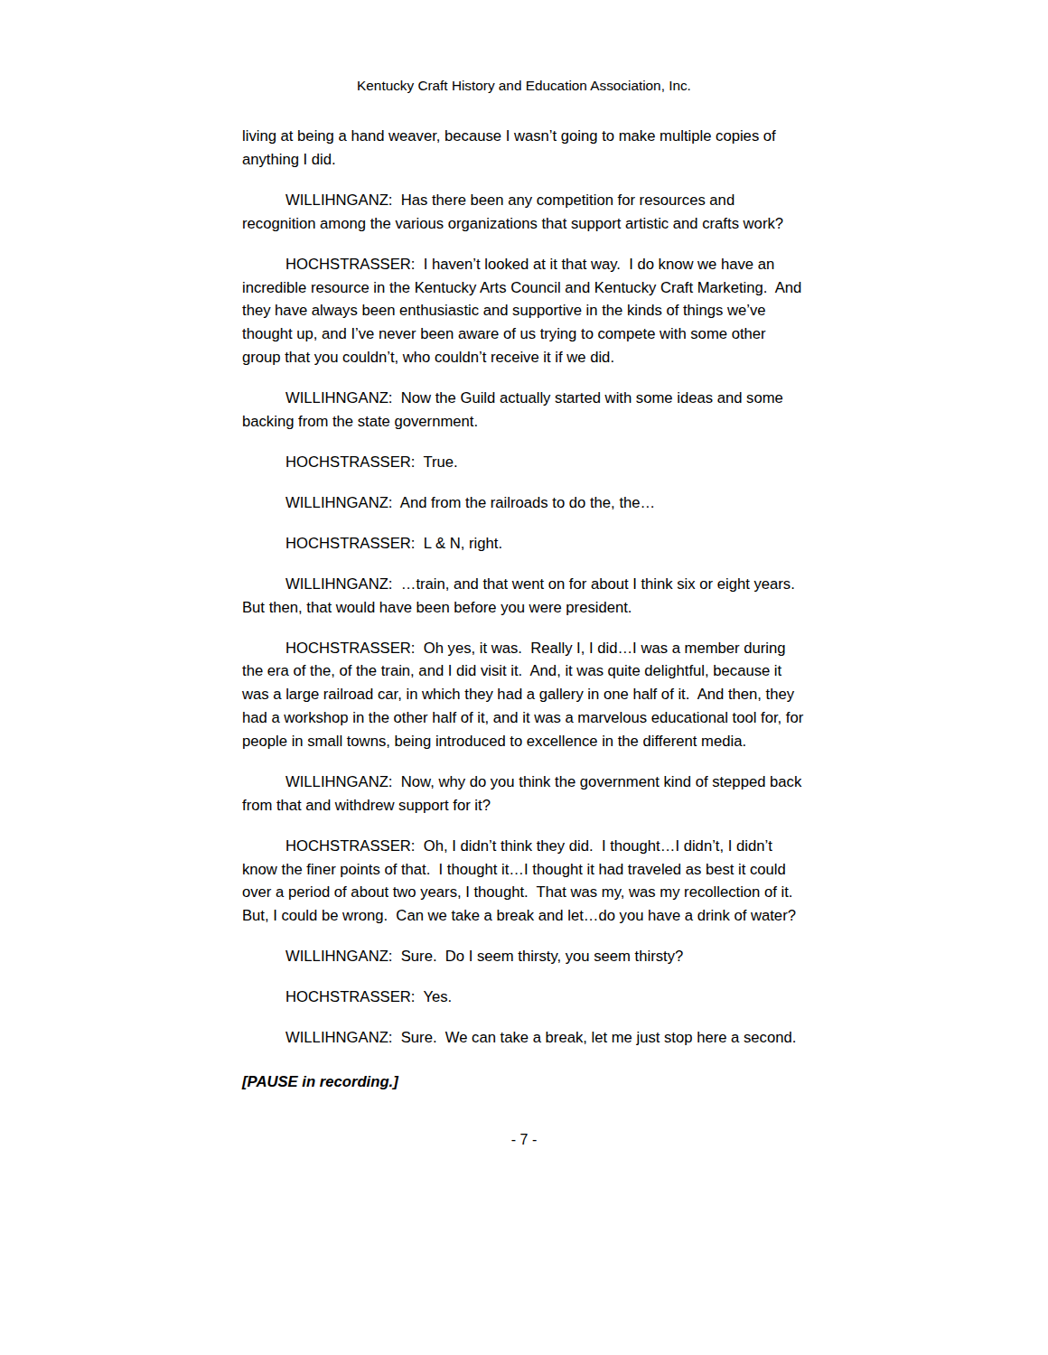Kentucky Craft History and Education Association, Inc.
living at being a hand weaver, because I wasn’t going to make multiple copies of anything I did.
WILLIHNGANZ: Has there been any competition for resources and recognition among the various organizations that support artistic and crafts work?
HOCHSTRASSER: I haven’t looked at it that way. I do know we have an incredible resource in the Kentucky Arts Council and Kentucky Craft Marketing. And they have always been enthusiastic and supportive in the kinds of things we’ve thought up, and I’ve never been aware of us trying to compete with some other group that you couldn’t, who couldn’t receive it if we did.
WILLIHNGANZ: Now the Guild actually started with some ideas and some backing from the state government.
HOCHSTRASSER: True.
WILLIHNGANZ: And from the railroads to do the, the…
HOCHSTRASSER: L & N, right.
WILLIHNGANZ: …train, and that went on for about I think six or eight years. But then, that would have been before you were president.
HOCHSTRASSER: Oh yes, it was. Really I, I did…I was a member during the era of the, of the train, and I did visit it. And, it was quite delightful, because it was a large railroad car, in which they had a gallery in one half of it. And then, they had a workshop in the other half of it, and it was a marvelous educational tool for, for people in small towns, being introduced to excellence in the different media.
WILLIHNGANZ: Now, why do you think the government kind of stepped back from that and withdrew support for it?
HOCHSTRASSER: Oh, I didn’t think they did. I thought…I didn’t, I didn’t know the finer points of that. I thought it…I thought it had traveled as best it could over a period of about two years, I thought. That was my, was my recollection of it. But, I could be wrong. Can we take a break and let…do you have a drink of water?
WILLIHNGANZ: Sure. Do I seem thirsty, you seem thirsty?
HOCHSTRASSER: Yes.
WILLIHNGANZ: Sure. We can take a break, let me just stop here a second.
[PAUSE in recording.]
- 7 -